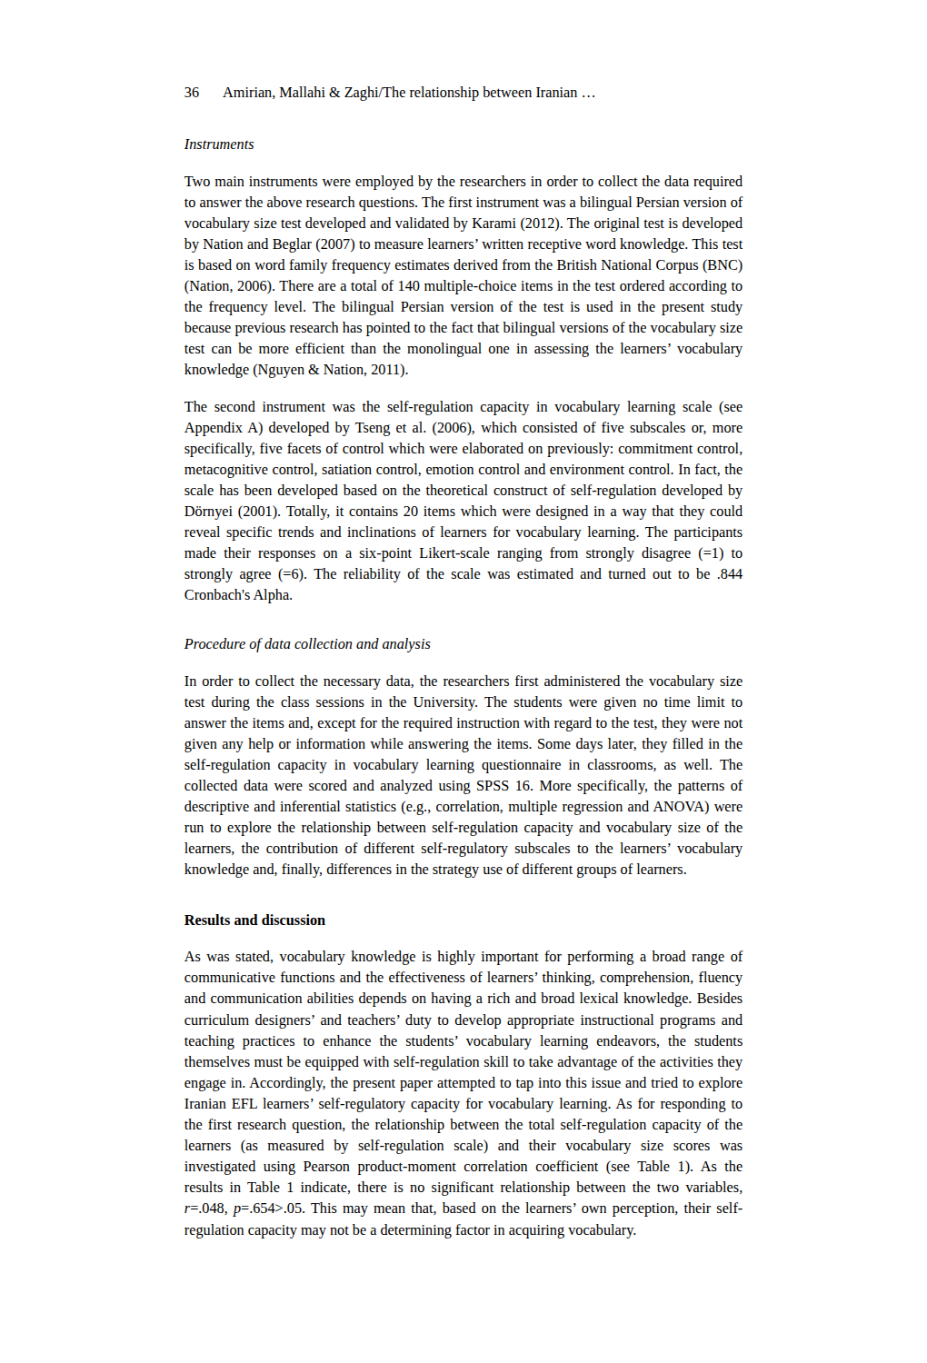36 Amirian, Mallahi & Zaghi/The relationship between Iranian …
Instruments
Two main instruments were employed by the researchers in order to collect the data required to answer the above research questions. The first instrument was a bilingual Persian version of vocabulary size test developed and validated by Karami (2012). The original test is developed by Nation and Beglar (2007) to measure learners’ written receptive word knowledge. This test is based on word family frequency estimates derived from the British National Corpus (BNC) (Nation, 2006). There are a total of 140 multiple-choice items in the test ordered according to the frequency level. The bilingual Persian version of the test is used in the present study because previous research has pointed to the fact that bilingual versions of the vocabulary size test can be more efficient than the monolingual one in assessing the learners’ vocabulary knowledge (Nguyen & Nation, 2011).
The second instrument was the self-regulation capacity in vocabulary learning scale (see Appendix A) developed by Tseng et al. (2006), which consisted of five subscales or, more specifically, five facets of control which were elaborated on previously: commitment control, metacognitive control, satiation control, emotion control and environment control. In fact, the scale has been developed based on the theoretical construct of self-regulation developed by Dörnyei (2001). Totally, it contains 20 items which were designed in a way that they could reveal specific trends and inclinations of learners for vocabulary learning. The participants made their responses on a six-point Likert-scale ranging from strongly disagree (=1) to strongly agree (=6). The reliability of the scale was estimated and turned out to be .844 Cronbach's Alpha.
Procedure of data collection and analysis
In order to collect the necessary data, the researchers first administered the vocabulary size test during the class sessions in the University. The students were given no time limit to answer the items and, except for the required instruction with regard to the test, they were not given any help or information while answering the items. Some days later, they filled in the self-regulation capacity in vocabulary learning questionnaire in classrooms, as well. The collected data were scored and analyzed using SPSS 16. More specifically, the patterns of descriptive and inferential statistics (e.g., correlation, multiple regression and ANOVA) were run to explore the relationship between self-regulation capacity and vocabulary size of the learners, the contribution of different self-regulatory subscales to the learners’ vocabulary knowledge and, finally, differences in the strategy use of different groups of learners.
Results and discussion
As was stated, vocabulary knowledge is highly important for performing a broad range of communicative functions and the effectiveness of learners’ thinking, comprehension, fluency and communication abilities depends on having a rich and broad lexical knowledge. Besides curriculum designers’ and teachers’ duty to develop appropriate instructional programs and teaching practices to enhance the students’ vocabulary learning endeavors, the students themselves must be equipped with self-regulation skill to take advantage of the activities they engage in. Accordingly, the present paper attempted to tap into this issue and tried to explore Iranian EFL learners’ self-regulatory capacity for vocabulary learning. As for responding to the first research question, the relationship between the total self-regulation capacity of the learners (as measured by self-regulation scale) and their vocabulary size scores was investigated using Pearson product-moment correlation coefficient (see Table 1). As the results in Table 1 indicate, there is no significant relationship between the two variables, r=.048, p=.654>.05. This may mean that, based on the learners’ own perception, their self-regulation capacity may not be a determining factor in acquiring vocabulary.